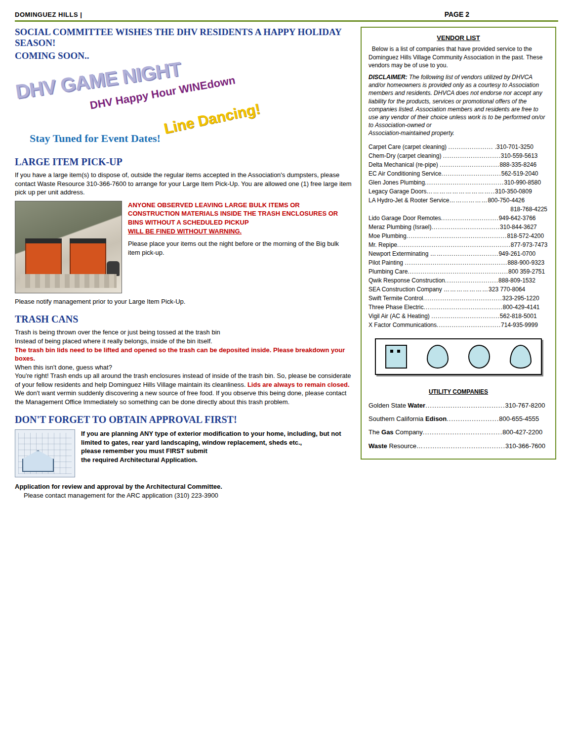DOMINGUEZ HILLS |
PAGE 2
SOCIAL COMMITTEE WISHES THE DHV RESIDENTS A HAPPY HOLIDAY SEASON!
COMING SOON..
DHV GAME NIGHT
DHV Happy Hour WINEdown
Line Dancing!
Stay Tuned for Event Dates!
LARGE ITEM PICK-UP
If you have a large item(s) to dispose of, outside the regular items accepted in the Association's dumpsters, please contact Waste Resource 310-366-7600 to arrange for your Large Item Pick-Up. You are allowed one (1) free large item pick up per unit address.
ANYONE OBSERVED LEAVING LARGE BULK ITEMS OR CONSTRUCTION MATERIALS INSIDE THE TRASH ENCLOSURES OR BINS WITHOUT A SCHEDULED PICKUP
WILL BE FINED WITHOUT WARNING.
Please place your items out the night before or the morning of the Big bulk item pick-up.
Please notify management prior to your Large Item Pick-Up.
TRASH CANS
Trash is being thrown over the fence or just being tossed at the trash bin
Instead of being placed where it really belongs, inside of the bin itself.
The trash bin lids need to be lifted and opened so the trash can be deposited inside. Please breakdown your boxes.
When this isn't done, guess what?
You're right! Trash ends up all around the trash enclosures instead of inside of the trash bin. So, please be considerate of your fellow residents and help Dominguez Hills Village maintain its cleanliness. Lids are always to remain closed. We don't want vermin suddenly discovering a new source of free food. If you observe this being done, please contact the Management Office Immediately so something can be done directly about this trash problem.
DON'T FORGET TO OBTAIN APPROVAL FIRST!
If you are planning ANY type of exterior modification to your home, including, but not limited to gates, rear yard landscaping, window replacement, sheds etc.,
please remember you must FIRST submit
the required Architectural Application.
Application for review and approval by the Architectural Committee.
Please contact management for the ARC application (310) 223-3900
VENDOR LIST
Below is a list of companies that have provided service to the Dominguez Hills Village Community Association in the past. These vendors may be of use to you.
DISCLAIMER: The following list of vendors utilized by DHVCA and/or homeowners is provided only as a courtesy to Association members and residents. DHVCA does not endorse nor accept any liability for the products, services or promotional offers of the companies listed. Association members and residents are free to use any vendor of their choice unless work is to be performed on/or to Association-owned or
Association-maintained property.
Carpet Care (carpet cleaning) ..................... .310-701-3250
Chem-Dry (carpet cleaning) ........................... 310-559-5613
Delta Mechanical (re-pipe) ............................ 888-335-8246
EC Air Conditioning Service............................ 562-519-2040
Glen Jones Plumbing..................................... 310-990-8580
Legacy Garage Doors………………………….. 310-350-0809
LA Hydro-Jet & Rooter Service……...………800-750-4426
818-768-4225
Lido Garage Door Remotes........................... 949-642-3766
Meraz Plumbing (Israel)................................ 310-844-3627
Moe Plumbing............................................... 818-572-4200
Mr. Repipe..................................................... 877-973-7473
Newport Exterminating …….......................... 949-261-0700
Pilot Painting ................................................ 888-900-9323
Plumbing Care............................................... 800 359-2751
Qwik Response Construction......................... 888-809-1532
SEA Construction Company …………………323 770-8064
Swift Termite Control..................................... 323-295-1220
Three Phase Electric..................................... 800-429-4141
Vigil Air (AC & Heating) ................................ 562-818-5001
X Factor Communications.............................. 714-935-9999
UTILITY COMPANIES
Golden State Water................................... 310-767-8200
Southern California Edison....................... 800-655-4555
The Gas Company................................... 800-427-2200
Waste Resource….................................... 310-366-7600